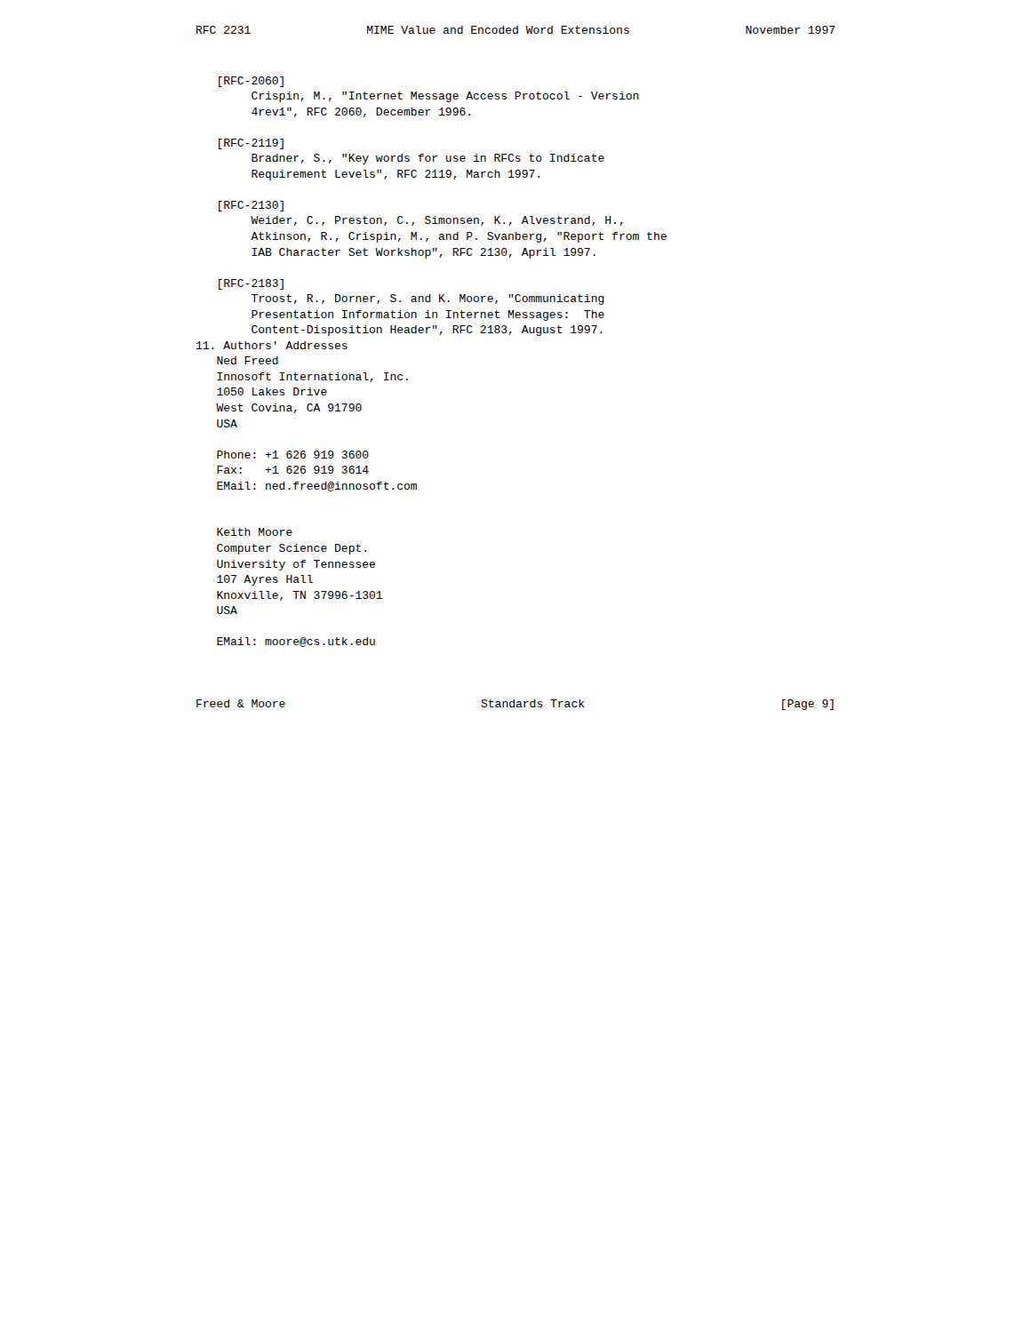RFC 2231 MIME Value and Encoded Word Extensions November 1997
   [RFC-2060]
        Crispin, M., "Internet Message Access Protocol - Version
        4rev1", RFC 2060, December 1996.

   [RFC-2119]
        Bradner, S., "Key words for use in RFCs to Indicate
        Requirement Levels", RFC 2119, March 1997.

   [RFC-2130]
        Weider, C., Preston, C., Simonsen, K., Alvestrand, H.,
        Atkinson, R., Crispin, M., and P. Svanberg, "Report from the
        IAB Character Set Workshop", RFC 2130, April 1997.

   [RFC-2183]
        Troost, R., Dorner, S. and K. Moore, "Communicating
        Presentation Information in Internet Messages:  The
        Content-Disposition Header", RFC 2183, August 1997.
11. Authors' Addresses
   Ned Freed
   Innosoft International, Inc.
   1050 Lakes Drive
   West Covina, CA 91790
   USA

   Phone: +1 626 919 3600
   Fax:   +1 626 919 3614
   EMail: ned.freed@innosoft.com


   Keith Moore
   Computer Science Dept.
   University of Tennessee
   107 Ayres Hall
   Knoxville, TN 37996-1301
   USA

   EMail: moore@cs.utk.edu
Freed & Moore Standards Track [Page 9]